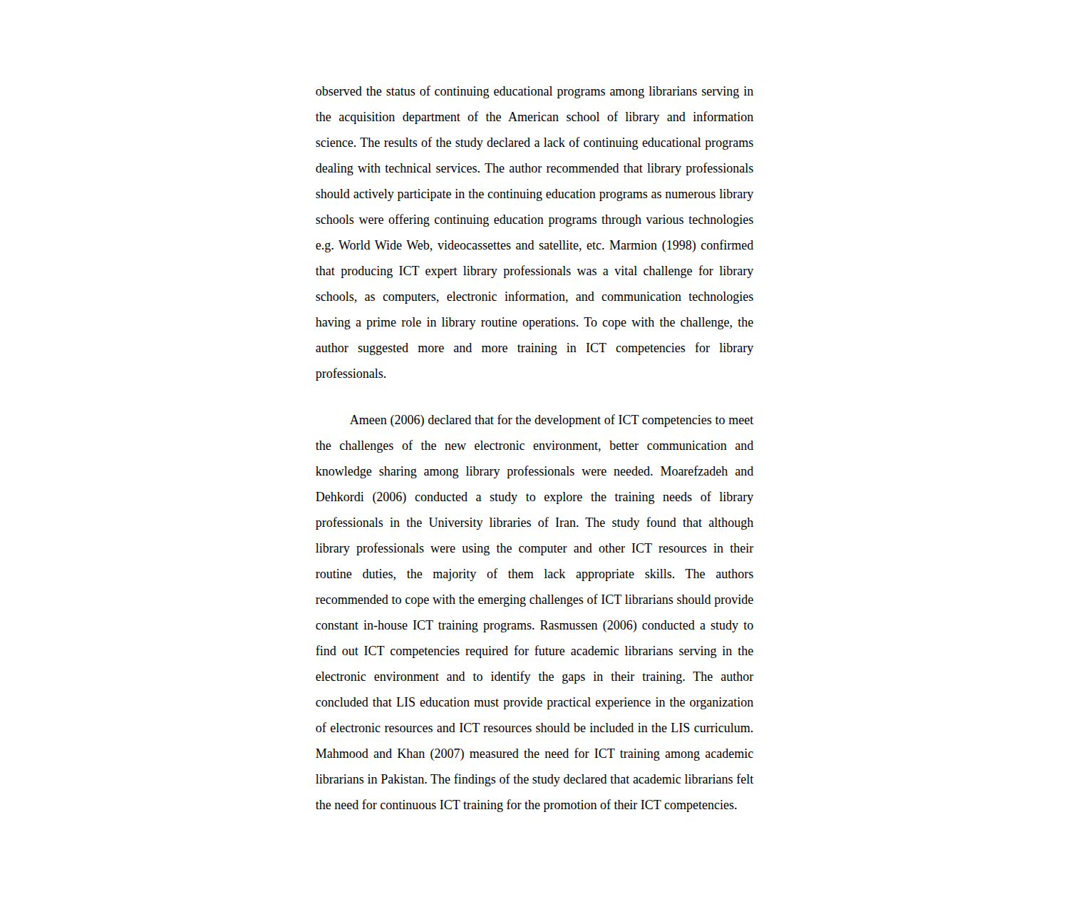observed the status of continuing educational programs among librarians serving in the acquisition department of the American school of library and information science. The results of the study declared a lack of continuing educational programs dealing with technical services. The author recommended that library professionals should actively participate in the continuing education programs as numerous library schools were offering continuing education programs through various technologies e.g. World Wide Web, videocassettes and satellite, etc. Marmion (1998) confirmed that producing ICT expert library professionals was a vital challenge for library schools, as computers, electronic information, and communication technologies having a prime role in library routine operations. To cope with the challenge, the author suggested more and more training in ICT competencies for library professionals.
Ameen (2006) declared that for the development of ICT competencies to meet the challenges of the new electronic environment, better communication and knowledge sharing among library professionals were needed. Moarefzadeh and Dehkordi (2006) conducted a study to explore the training needs of library professionals in the University libraries of Iran. The study found that although library professionals were using the computer and other ICT resources in their routine duties, the majority of them lack appropriate skills. The authors recommended to cope with the emerging challenges of ICT librarians should provide constant in-house ICT training programs. Rasmussen (2006) conducted a study to find out ICT competencies required for future academic librarians serving in the electronic environment and to identify the gaps in their training. The author concluded that LIS education must provide practical experience in the organization of electronic resources and ICT resources should be included in the LIS curriculum. Mahmood and Khan (2007) measured the need for ICT training among academic librarians in Pakistan. The findings of the study declared that academic librarians felt the need for continuous ICT training for the promotion of their ICT competencies.